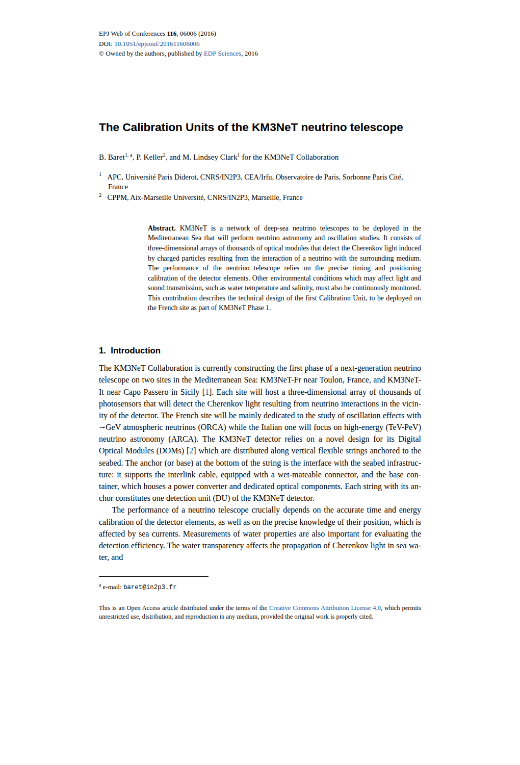EPJ Web of Conferences 116, 06006 (2016) DOI: 10.1051/epjconf/201611606006 © Owned by the authors, published by EDP Sciences, 2016
The Calibration Units of the KM3NeT neutrino telescope
B. Baret1, a, P. Keller2, and M. Lindsey Clark1 for the KM3NeT Collaboration
APC, Université Paris Diderot, CNRS/IN2P3, CEA/Irfu, Observatoire de Paris, Sorbonne Paris Cité,France
CPPM, Aix-Marseille Université, CNRS/IN2P3, Marseille, France
Abstract. KM3NeT is a network of deep-sea neutrino telescopes to be deployed in the Mediterranean Sea that will perform neutrino astronomy and oscillation studies. It consists of three-dimensional arrays of thousands of optical modules that detect the Cherenkov light induced by charged particles resulting from the interaction of a neutrino with the surrounding medium. The performance of the neutrino telescope relies on the precise timing and positioning calibration of the detector elements. Other environmental conditions which may affect light and sound transmission, such as water temperature and salinity, must also be continuously monitored. This contribution describes the technical design of the first Calibration Unit, to be deployed on the French site as part of KM3NeT Phase 1.
1. Introduction
The KM3NeT Collaboration is currently constructing the first phase of a next-generation neutrino telescope on two sites in the Mediterranean Sea: KM3NeT-Fr near Toulon, France, and KM3NeT-It near Capo Passero in Sicily [1]. Each site will host a three-dimensional array of thousands of photosensors that will detect the Cherenkov light resulting from neutrino interactions in the vicinity of the detector. The French site will be mainly dedicated to the study of oscillation effects with ∼GeV atmospheric neutrinos (ORCA) while the Italian one will focus on high-energy (TeV-PeV) neutrino astronomy (ARCA). The KM3NeT detector relies on a novel design for its Digital Optical Modules (DOMs) [2] which are distributed along vertical flexible strings anchored to the seabed. The anchor (or base) at the bottom of the string is the interface with the seabed infrastructure: it supports the interlink cable, equipped with a wet-mateable connector, and the base container, which houses a power converter and dedicated optical components. Each string with its anchor constitutes one detection unit (DU) of the KM3NeT detector.
The performance of a neutrino telescope crucially depends on the accurate time and energy calibration of the detector elements, as well as on the precise knowledge of their position, which is affected by sea currents. Measurements of water properties are also important for evaluating the detection efficiency. The water transparency affects the propagation of Cherenkov light in sea water, and
a e-mail: baret@in2p3.fr
This is an Open Access article distributed under the terms of the Creative Commons Attribution License 4.0, which permits unrestricted use, distribution, and reproduction in any medium, provided the original work is properly cited.